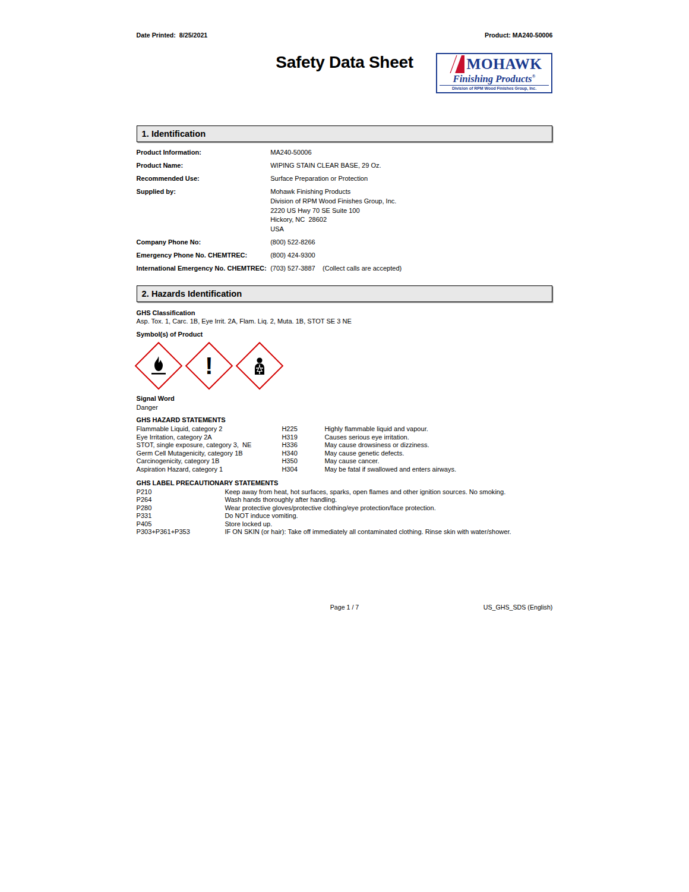Date Printed: 8/25/2021
Product: MA240-50006
Safety Data Sheet
MOHAWK
Finishing Products®
Division of RPM Wood Finishes Group, Inc.
1. Identification
Product Information:
MA240-50006
Product Name:
WIPING STAIN CLEAR BASE, 29 Oz.
Recommended Use:
Surface Preparation or Protection
Supplied by:
Mohawk Finishing Products
Division of RPM Wood Finishes Group, Inc.
2220 US Hwy 70 SE Suite 100
Hickory, NC 28602
USA
Company Phone No:
(800) 522-8266
Emergency Phone No. CHEMTREC:
(800) 424-9300
International Emergency No. CHEMTREC:
(703) 527-3887 (Collect calls are accepted)
2. Hazards Identification
GHS Classification
Asp. Tox. 1, Carc. 1B, Eye Irrit. 2A, Flam. Liq. 2, Muta. 1B, STOT SE 3 NE
Symbol(s) of Product
!
Signal Word
Danger
GHS HAZARD STATEMENTS
| Flammable Liquid, category 2 | H225 | Highly flammable liquid and vapour. |
| Eye Irritation, category 2A | H319 | Causes serious eye irritation. |
| STOT, single exposure, category 3, NE | H336 | May cause drowsiness or dizziness. |
| Germ Cell Mutagenicity, category 1B | H340 | May cause genetic defects. |
| Carcinogenicity, category 1B | H350 | May cause cancer. |
| Aspiration Hazard, category 1 | H304 | May be fatal if swallowed and enters airways. |
GHS LABEL PRECAUTIONARY STATEMENTS
| P210 | Keep away from heat, hot surfaces, sparks, open flames and other ignition sources. No smoking. |
| P264 | Wash hands thoroughly after handling. |
| P280 | Wear protective gloves/protective clothing/eye protection/face protection. |
| P331 | Do NOT induce vomiting. |
| P405 | Store locked up. |
| P303+P361+P353 | IF ON SKIN (or hair): Take off immediately all contaminated clothing. Rinse skin with water/shower. |
Page 1 / 7
US_GHS_SDS (English)